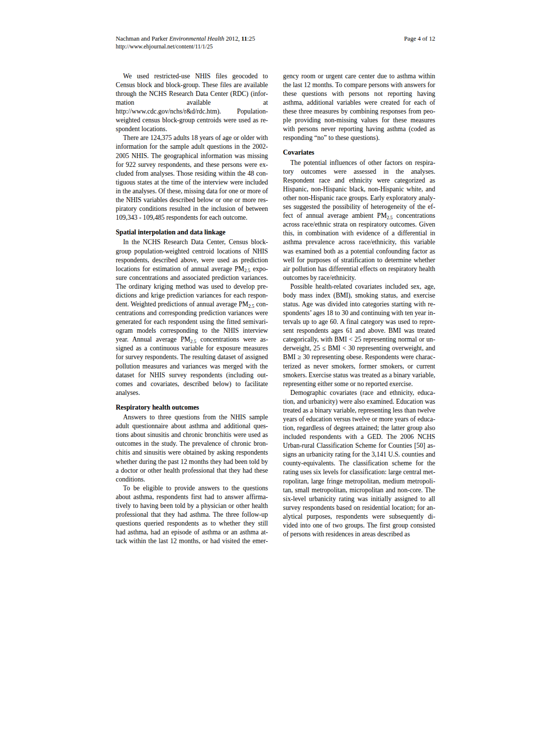Nachman and Parker Environmental Health 2012, 11:25
http://www.ehjournal.net/content/11/1/25
Page 4 of 12
We used restricted-use NHIS files geocoded to Census block and block-group. These files are available through the NCHS Research Data Center (RDC) (information available at http://www.cdc.gov/nchs/r&d/rdc.htm). Population-weighted census block-group centroids were used as respondent locations.
There are 124,375 adults 18 years of age or older with information for the sample adult questions in the 2002-2005 NHIS. The geographical information was missing for 922 survey respondents, and these persons were excluded from analyses. Those residing within the 48 contiguous states at the time of the interview were included in the analyses. Of these, missing data for one or more of the NHIS variables described below or one or more respiratory conditions resulted in the inclusion of between 109,343 - 109,485 respondents for each outcome.
Spatial interpolation and data linkage
In the NCHS Research Data Center, Census block-group population-weighted centroid locations of NHIS respondents, described above, were used as prediction locations for estimation of annual average PM2.5 exposure concentrations and associated prediction variances. The ordinary kriging method was used to develop predictions and krige prediction variances for each respondent. Weighted predictions of annual average PM2.5 concentrations and corresponding prediction variances were generated for each respondent using the fitted semivariogram models corresponding to the NHIS interview year. Annual average PM2.5 concentrations were assigned as a continuous variable for exposure measures for survey respondents. The resulting dataset of assigned pollution measures and variances was merged with the dataset for NHIS survey respondents (including outcomes and covariates, described below) to facilitate analyses.
Respiratory health outcomes
Answers to three questions from the NHIS sample adult questionnaire about asthma and additional questions about sinusitis and chronic bronchitis were used as outcomes in the study. The prevalence of chronic bronchitis and sinusitis were obtained by asking respondents whether during the past 12 months they had been told by a doctor or other health professional that they had these conditions.
To be eligible to provide answers to the questions about asthma, respondents first had to answer affirmatively to having been told by a physician or other health professional that they had asthma. The three follow-up questions queried respondents as to whether they still had asthma, had an episode of asthma or an asthma attack within the last 12 months, or had visited the emergency room or urgent care center due to asthma within the last 12 months. To compare persons with answers for these questions with persons not reporting having asthma, additional variables were created for each of these three measures by combining responses from people providing non-missing values for these measures with persons never reporting having asthma (coded as responding “no” to these questions).
Covariates
The potential influences of other factors on respiratory outcomes were assessed in the analyses. Respondent race and ethnicity were categorized as Hispanic, non-Hispanic black, non-Hispanic white, and other non-Hispanic race groups. Early exploratory analyses suggested the possibility of heterogeneity of the effect of annual average ambient PM2.5 concentrations across race/ethnic strata on respiratory outcomes. Given this, in combination with evidence of a differential in asthma prevalence across race/ethnicity, this variable was examined both as a potential confounding factor as well for purposes of stratification to determine whether air pollution has differential effects on respiratory health outcomes by race/ethnicity.
Possible health-related covariates included sex, age, body mass index (BMI), smoking status, and exercise status. Age was divided into categories starting with respondents’ ages 18 to 30 and continuing with ten year intervals up to age 60. A final category was used to represent respondents ages 61 and above. BMI was treated categorically, with BMI < 25 representing normal or underweight, 25 ≤ BMI < 30 representing overweight, and BMI ≥ 30 representing obese. Respondents were characterized as never smokers, former smokers, or current smokers. Exercise status was treated as a binary variable, representing either some or no reported exercise.
Demographic covariates (race and ethnicity, education, and urbanicity) were also examined. Education was treated as a binary variable, representing less than twelve years of education versus twelve or more years of education, regardless of degrees attained; the latter group also included respondents with a GED. The 2006 NCHS Urban-rural Classification Scheme for Counties [50] assigns an urbanicity rating for the 3,141 U.S. counties and county-equivalents. The classification scheme for the rating uses six levels for classification: large central metropolitan, large fringe metropolitan, medium metropolitan, small metropolitan, micropolitan and non-core. The six-level urbanicity rating was initially assigned to all survey respondents based on residential location; for analytical purposes, respondents were subsequently divided into one of two groups. The first group consisted of persons with residences in areas described as